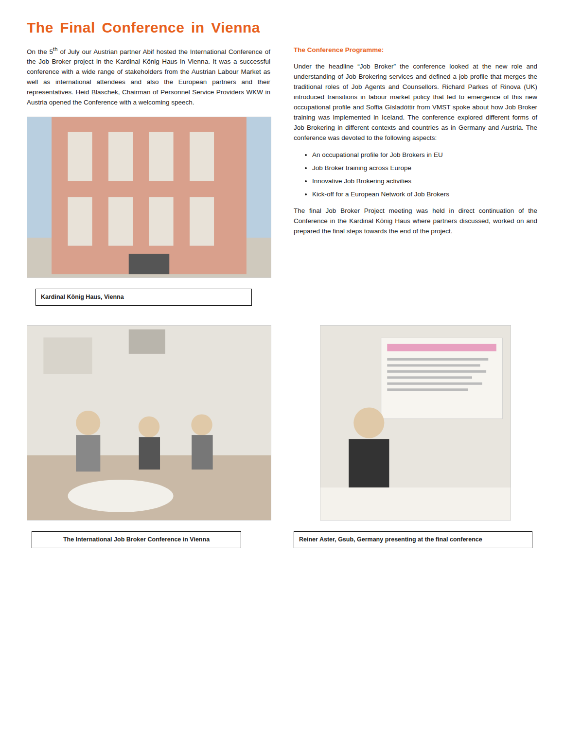The Final Conference in Vienna
On the 5th of July our Austrian partner Abif hosted the International Conference of the Job Broker project in the Kardinal König Haus in Vienna. It was a successful conference with a wide range of stakeholders from the Austrian Labour Market as well as international attendees and also the European partners and their representatives. Heid Blaschek, Chairman of Personnel Service Providers WKW in Austria opened the Conference with a welcoming speech.
Kardinal König Haus, Vienna
The Conference Programme:
Under the headline “Job Broker” the conference looked at the new role and understanding of Job Brokering services and defined a job profile that merges the traditional roles of Job Agents and Counsellors. Richard Parkes of Rinova (UK) introduced transitions in labour market policy that led to emergence of this new occupational profile and Soffia Gísladóttir from VMST spoke about how Job Broker training was implemented in Iceland. The conference explored different forms of Job Brokering in different contexts and countries as in Germany and Austria. The conference was devoted to the following aspects:
An occupational profile for Job Brokers in EU
Job Broker training across Europe
Innovative Job Brokering activities
Kick-off for a European Network of Job Brokers
The final Job Broker Project meeting was held in direct continuation of the Conference in the Kardinal König Haus where partners discussed, worked on and prepared the final steps towards the end of the project.
The International Job Broker Conference in Vienna
Reiner Aster, Gsub, Germany presenting at the final conference